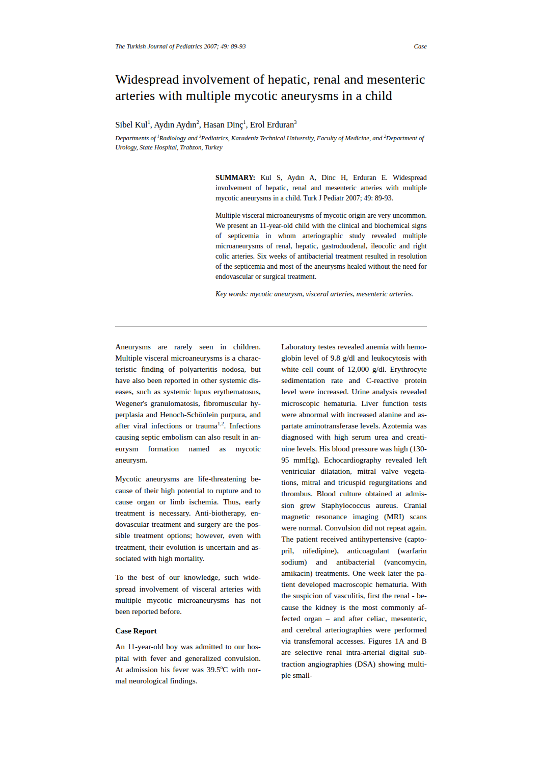The Turkish Journal of Pediatrics 2007; 49: 89-93 Case
Widespread involvement of hepatic, renal and mesenteric arteries with multiple mycotic aneurysms in a child
Sibel Kul1, Aydın Aydın2, Hasan Dinç1, Erol Erduran3
Departments of 1Radiology and 3Pediatrics, Karadeniz Technical University, Faculty of Medicine, and 2Department of Urology, State Hospital, Trabzon, Turkey
SUMMARY: Kul S, Aydın A, Dinc H, Erduran E. Widespread involvement of hepatic, renal and mesenteric arteries with multiple mycotic aneurysms in a child. Turk J Pediatr 2007; 49: 89-93.
Multiple visceral microaneurysms of mycotic origin are very uncommon. We present an 11-year-old child with the clinical and biochemical signs of septicemia in whom arteriographic study revealed multiple microaneurysms of renal, hepatic, gastroduodenal, ileocolic and right colic arteries. Six weeks of antibacterial treatment resulted in resolution of the septicemia and most of the aneurysms healed without the need for endovascular or surgical treatment.
Key words: mycotic aneurysm, visceral arteries, mesenteric arteries.
Aneurysms are rarely seen in children. Multiple visceral microaneurysms is a characteristic finding of polyarteritis nodosa, but have also been reported in other systemic diseases, such as systemic lupus erythematosus, Wegener's granulomatosis, fibromuscular hyperplasia and Henoch-Schönlein purpura, and after viral infections or trauma1,2. Infections causing septic embolism can also result in aneurysm formation named as mycotic aneurysm.
Mycotic aneurysms are life-threatening because of their high potential to rupture and to cause organ or limb ischemia. Thus, early treatment is necessary. Anti-biotherapy, endovascular treatment and surgery are the possible treatment options; however, even with treatment, their evolution is uncertain and associated with high mortality.
To the best of our knowledge, such widespread involvement of visceral arteries with multiple mycotic microaneurysms has not been reported before.
Case Report
An 11-year-old boy was admitted to our hospital with fever and generalized convulsion. At admission his fever was 39.5ºC with normal neurological findings.
Laboratory testes revealed anemia with hemoglobin level of 9.8 g/dl and leukocytosis with white cell count of 12,000 g/dl. Erythrocyte sedimentation rate and C-reactive protein level were increased. Urine analysis revealed microscopic hematuria. Liver function tests were abnormal with increased alanine and aspartate aminotransferase levels. Azotemia was diagnosed with high serum urea and creatinine levels. His blood pressure was high (130-95 mmHg). Echocardiography revealed left ventricular dilatation, mitral valve vegetations, mitral and tricuspid regurgitations and thrombus. Blood culture obtained at admission grew Staphylococcus aureus. Cranial magnetic resonance imaging (MRI) scans were normal. Convulsion did not repeat again. The patient received antihypertensive (captopril, nifedipine), anticoagulant (warfarin sodium) and antibacterial (vancomycin, amikacin) treatments. One week later the patient developed macroscopic hematuria. With the suspicion of vasculitis, first the renal - because the kidney is the most commonly affected organ – and after celiac, mesenteric, and cerebral arteriographies were performed via transfemoral accesses. Figures 1A and B are selective renal intra-arterial digital subtraction angiographies (DSA) showing multiple small-